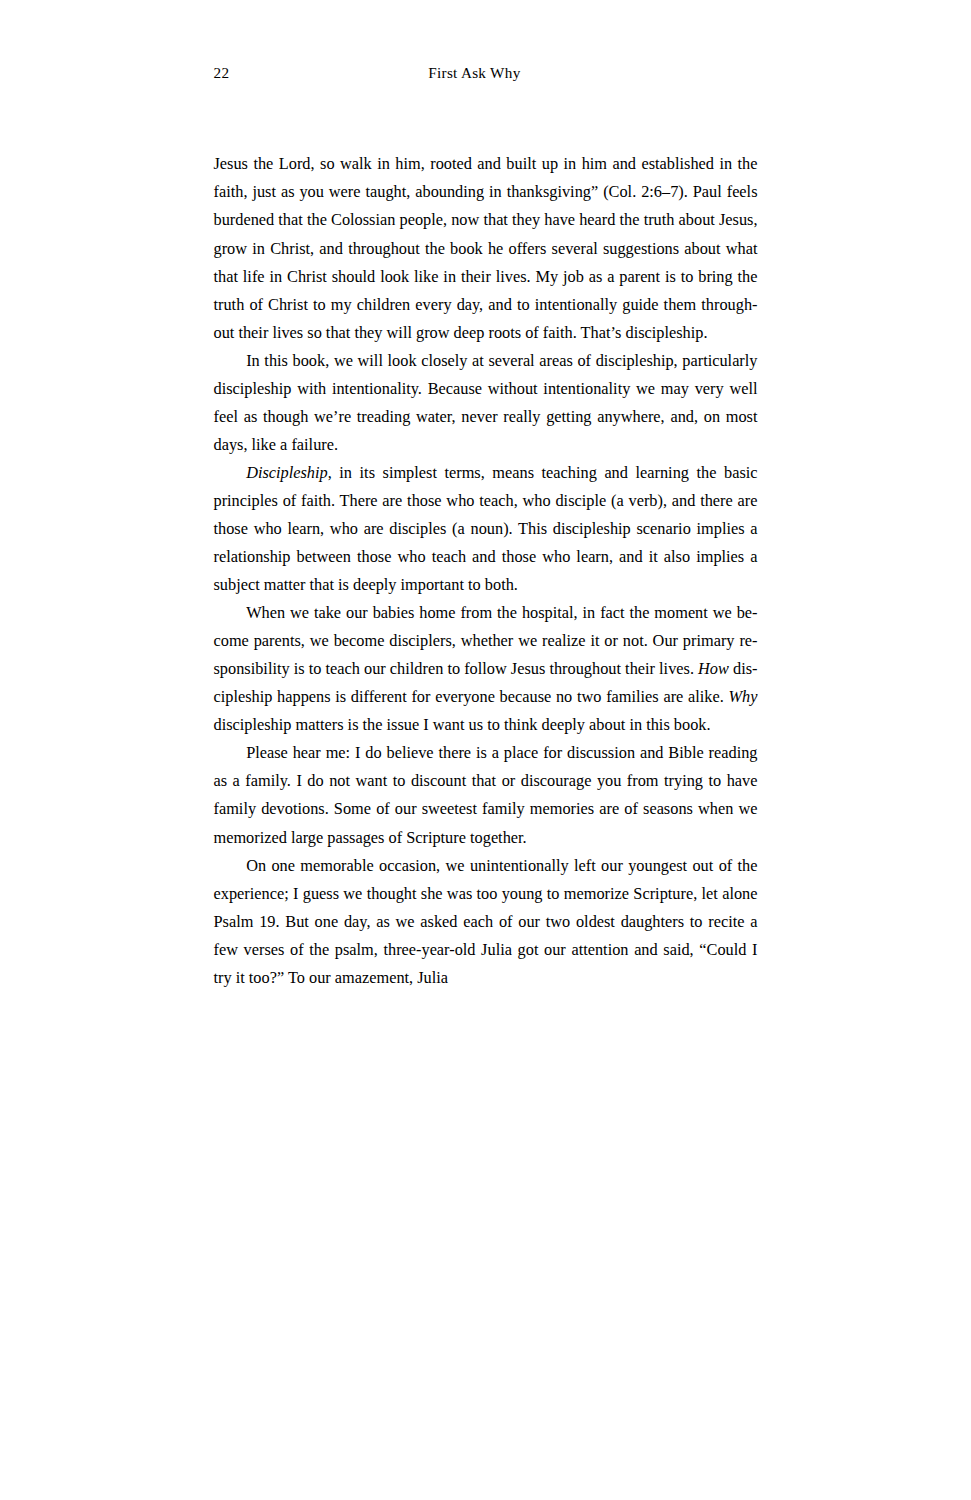22 First Ask Why
Jesus the Lord, so walk in him, rooted and built up in him and established in the faith, just as you were taught, abounding in thanksgiving” (Col. 2:6–7). Paul feels burdened that the Colossian people, now that they have heard the truth about Jesus, grow in Christ, and throughout the book he offers several suggestions about what that life in Christ should look like in their lives. My job as a parent is to bring the truth of Christ to my children every day, and to intentionally guide them throughout their lives so that they will grow deep roots of faith. That’s discipleship.
In this book, we will look closely at several areas of discipleship, particularly discipleship with intentionality. Because without intentionality we may very well feel as though we’re treading water, never really getting anywhere, and, on most days, like a failure.
Discipleship, in its simplest terms, means teaching and learning the basic principles of faith. There are those who teach, who disciple (a verb), and there are those who learn, who are disciples (a noun). This discipleship scenario implies a relationship between those who teach and those who learn, and it also implies a subject matter that is deeply important to both.
When we take our babies home from the hospital, in fact the moment we become parents, we become disciplers, whether we realize it or not. Our primary responsibility is to teach our children to follow Jesus throughout their lives. How discipleship happens is different for everyone because no two families are alike. Why discipleship matters is the issue I want us to think deeply about in this book.
Please hear me: I do believe there is a place for discussion and Bible reading as a family. I do not want to discount that or discourage you from trying to have family devotions. Some of our sweetest family memories are of seasons when we memorized large passages of Scripture together.
On one memorable occasion, we unintentionally left our youngest out of the experience; I guess we thought she was too young to memorize Scripture, let alone Psalm 19. But one day, as we asked each of our two oldest daughters to recite a few verses of the psalm, three-year-old Julia got our attention and said, “Could I try it too?” To our amazement, Julia